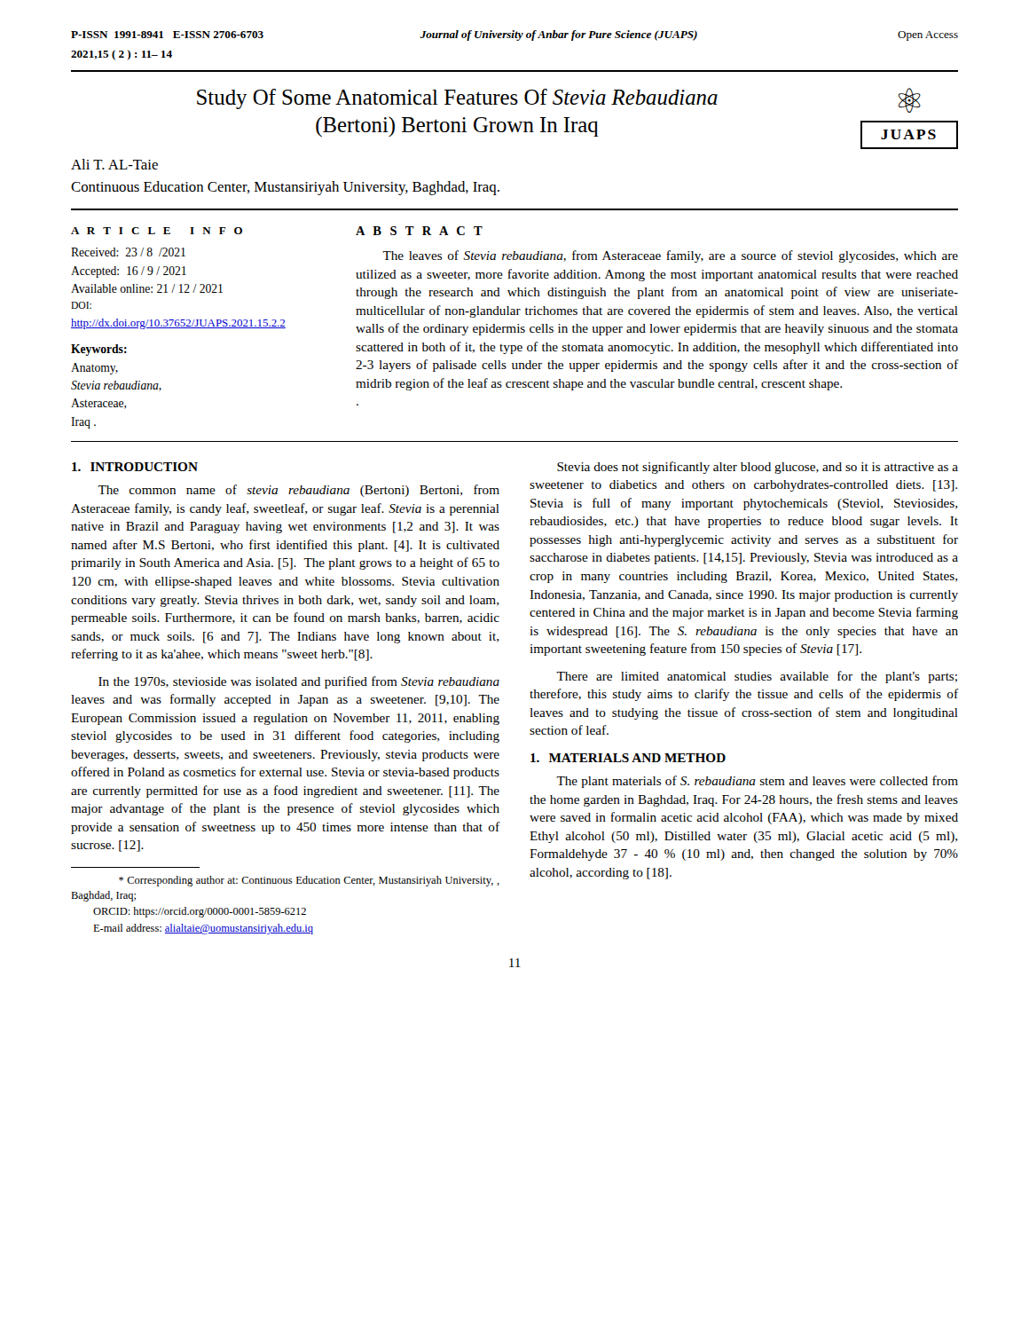P-ISSN 1991-8941 E-ISSN 2706-6703
Journal of University of Anbar for Pure Science (JUAPS)
Open Access
2021,15 ( 2 ) : 11– 14
Study Of Some Anatomical Features Of Stevia Rebaudiana
(Bertoni) Bertoni Grown In Iraq
Ali T. AL-Taie
Continuous Education Center, Mustansiriyah University, Baghdad, Iraq.
⚛
JUAPS
A R T I C L E I N F O
Received: 23 / 8 /2021
Accepted: 16 / 9 / 2021
Available online: 21 / 12 / 2021
DOI:
http://dx.doi.org/10.37652/JUAPS.2021.15.2.2
Keywords:
Anatomy,
Stevia rebaudiana,
Asteraceae,
Iraq .
A B S T R A C T
The leaves of Stevia rebaudiana, from Asteraceae family, are a source of steviol glycosides, which are utilized as a sweeter, more favorite addition. Among the most important anatomical results that were reached through the research and which distinguish the plant from an anatomical point of view are uniseriate-multicellular of non-glandular trichomes that are covered the epidermis of stem and leaves. Also, the vertical walls of the ordinary epidermis cells in the upper and lower epidermis that are heavily sinuous and the stomata scattered in both of it, the type of the stomata anomocytic. In addition, the mesophyll which differentiated into 2-3 layers of palisade cells under the upper epidermis and the spongy cells after it and the cross-section of midrib region of the leaf as crescent shape and the vascular bundle central, crescent shape.
.
1. INTRODUCTION
The common name of stevia rebaudiana (Bertoni) Bertoni, from Asteraceae family, is candy leaf, sweetleaf, or sugar leaf. Stevia is a perennial native in Brazil and Paraguay having wet environments [1,2 and 3]. It was named after M.S Bertoni, who first identified this plant. [4]. It is cultivated primarily in South America and Asia. [5]. The plant grows to a height of 65 to 120 cm, with ellipse-shaped leaves and white blossoms. Stevia cultivation conditions vary greatly. Stevia thrives in both dark, wet, sandy soil and loam, permeable soils. Furthermore, it can be found on marsh banks, barren, acidic sands, or muck soils. [6 and 7]. The Indians have long known about it, referring to it as ka'ahee, which means "sweet herb."[8].
In the 1970s, stevioside was isolated and purified from Stevia rebaudiana leaves and was formally accepted in Japan as a sweetener. [9,10]. The European Commission issued a regulation on November 11, 2011, enabling steviol glycosides to be used in 31 different food categories, including beverages, desserts, sweets, and sweeteners. Previously, stevia products were offered in Poland as cosmetics for external use. Stevia or stevia-based products are currently permitted for use as a food ingredient and sweetener. [11]. The major advantage of the plant is the presence of steviol glycosides which provide a sensation of sweetness up to 450 times more intense than that of sucrose. [12].
* Corresponding author at: Continuous Education Center, Mustansiriyah University, , Baghdad, Iraq;
ORCID: https://orcid.org/0000-0001-5859-6212
E-mail address: alialtaie@uomustansiriyah.edu.iq
Stevia does not significantly alter blood glucose, and so it is attractive as a sweetener to diabetics and others on carbohydrates-controlled diets. [13]. Stevia is full of many important phytochemicals (Steviol, Steviosides, rebaudiosides, etc.) that have properties to reduce blood sugar levels. It possesses high anti-hyperglycemic activity and serves as a substituent for saccharose in diabetes patients. [14,15]. Previously, Stevia was introduced as a crop in many countries including Brazil, Korea, Mexico, United States, Indonesia, Tanzania, and Canada, since 1990. Its major production is currently centered in China and the major market is in Japan and become Stevia farming is widespread [16]. The S. rebaudiana is the only species that have an important sweetening feature from 150 species of Stevia [17].
There are limited anatomical studies available for the plant's parts; therefore, this study aims to clarify the tissue and cells of the epidermis of leaves and to studying the tissue of cross-section of stem and longitudinal section of leaf.
1. MATERIALS AND METHOD
The plant materials of S. rebaudiana stem and leaves were collected from the home garden in Baghdad, Iraq. For 24-28 hours, the fresh stems and leaves were saved in formalin acetic acid alcohol (FAA), which was made by mixed Ethyl alcohol (50 ml), Distilled water (35 ml), Glacial acetic acid (5 ml), Formaldehyde 37 - 40 % (10 ml) and, then changed the solution by 70% alcohol, according to [18].
11